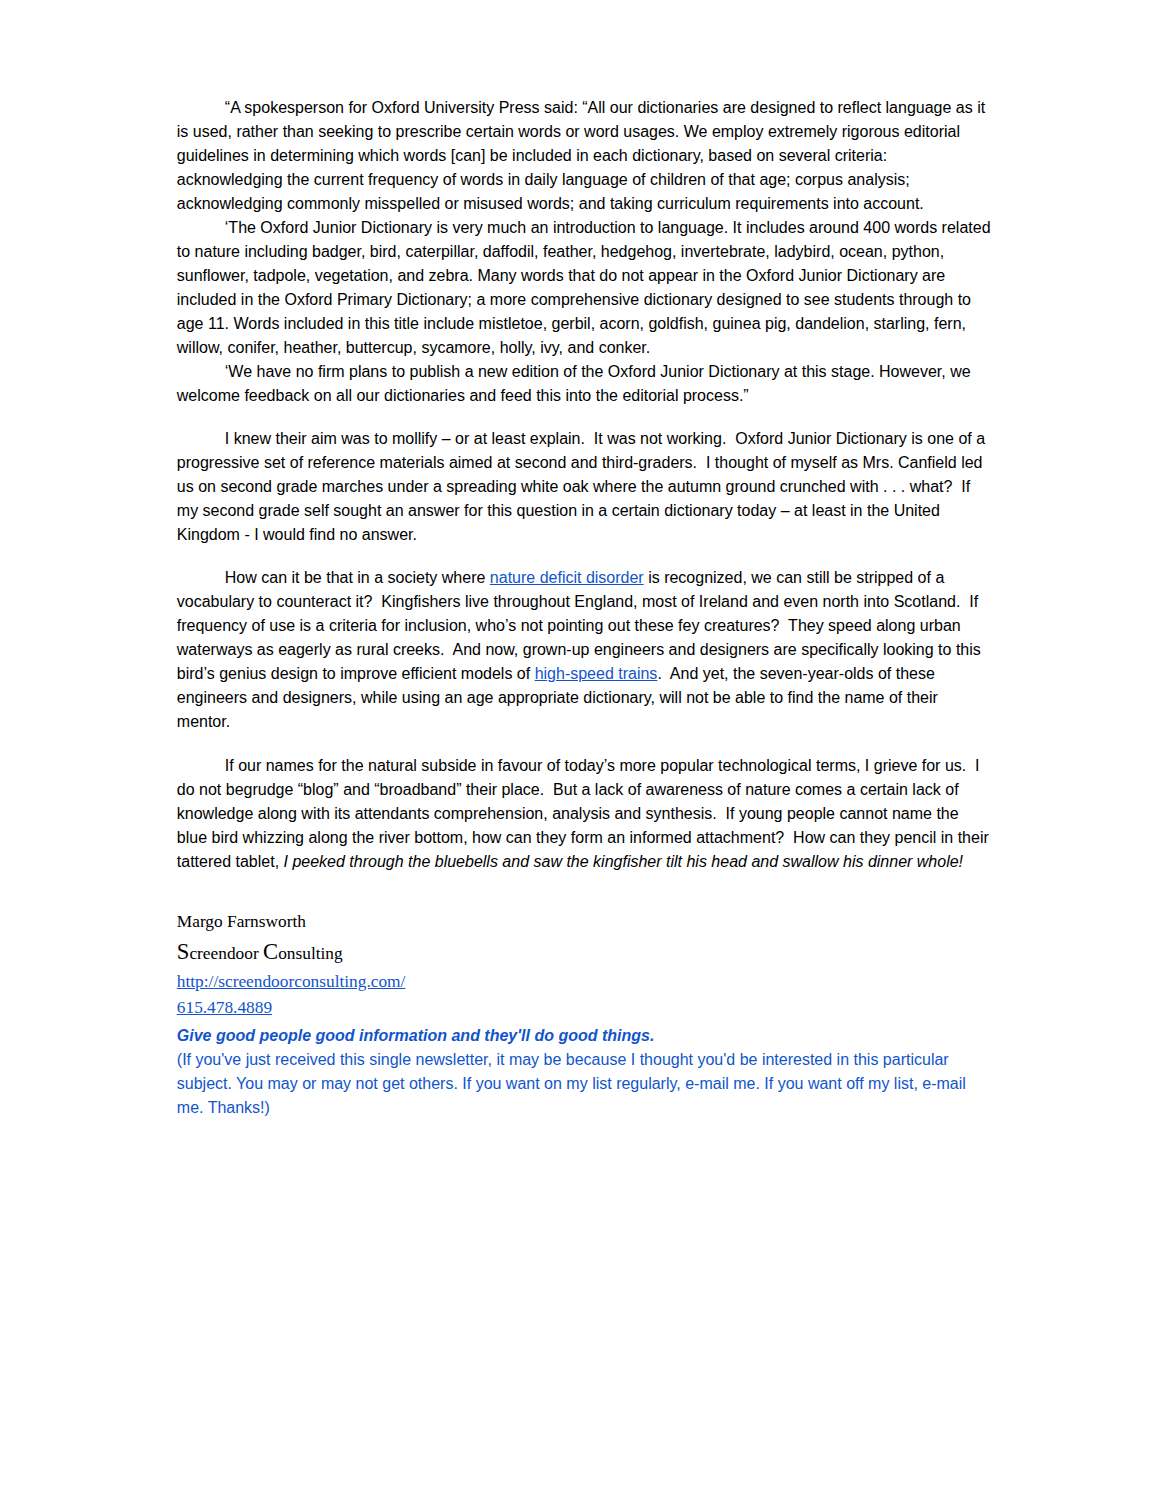“A spokesperson for Oxford University Press said: “All our dictionaries are designed to reflect language as it is used, rather than seeking to prescribe certain words or word usages. We employ extremely rigorous editorial guidelines in determining which words [can] be included in each dictionary, based on several criteria: acknowledging the current frequency of words in daily language of children of that age; corpus analysis; acknowledging commonly misspelled or misused words; and taking curriculum requirements into account.
‘The Oxford Junior Dictionary is very much an introduction to language. It includes around 400 words related to nature including badger, bird, caterpillar, daffodil, feather, hedgehog, invertebrate, ladybird, ocean, python, sunflower, tadpole, vegetation, and zebra. Many words that do not appear in the Oxford Junior Dictionary are included in the Oxford Primary Dictionary; a more comprehensive dictionary designed to see students through to age 11. Words included in this title include mistletoe, gerbil, acorn, goldfish, guinea pig, dandelion, starling, fern, willow, conifer, heather, buttercup, sycamore, holly, ivy, and conker.
‘We have no firm plans to publish a new edition of the Oxford Junior Dictionary at this stage. However, we welcome feedback on all our dictionaries and feed this into the editorial process.”
I knew their aim was to mollify – or at least explain. It was not working. Oxford Junior Dictionary is one of a progressive set of reference materials aimed at second and third-graders. I thought of myself as Mrs. Canfield led us on second grade marches under a spreading white oak where the autumn ground crunched with . . . what? If my second grade self sought an answer for this question in a certain dictionary today – at least in the United Kingdom - I would find no answer.
How can it be that in a society where nature deficit disorder is recognized, we can still be stripped of a vocabulary to counteract it? Kingfishers live throughout England, most of Ireland and even north into Scotland. If frequency of use is a criteria for inclusion, who’s not pointing out these fey creatures? They speed along urban waterways as eagerly as rural creeks. And now, grown-up engineers and designers are specifically looking to this bird’s genius design to improve efficient models of high-speed trains. And yet, the seven-year-olds of these engineers and designers, while using an age appropriate dictionary, will not be able to find the name of their mentor.
If our names for the natural subside in favour of today’s more popular technological terms, I grieve for us. I do not begrudge “blog” and “broadband” their place. But a lack of awareness of nature comes a certain lack of knowledge along with its attendants comprehension, analysis and synthesis. If young people cannot name the blue bird whizzing along the river bottom, how can they form an informed attachment? How can they pencil in their tattered tablet, I peeked through the bluebells and saw the kingfisher tilt his head and swallow his dinner whole!
Margo Farnsworth
Screendoor Consulting
http://screendoorconsulting.com/
615.478.4889
Give good people good information and they'll do good things.
(If you've just received this single newsletter, it may be because I thought you'd be interested in this particular subject. You may or may not get others. If you want on my list regularly, e-mail me. If you want off my list, e-mail me. Thanks!)